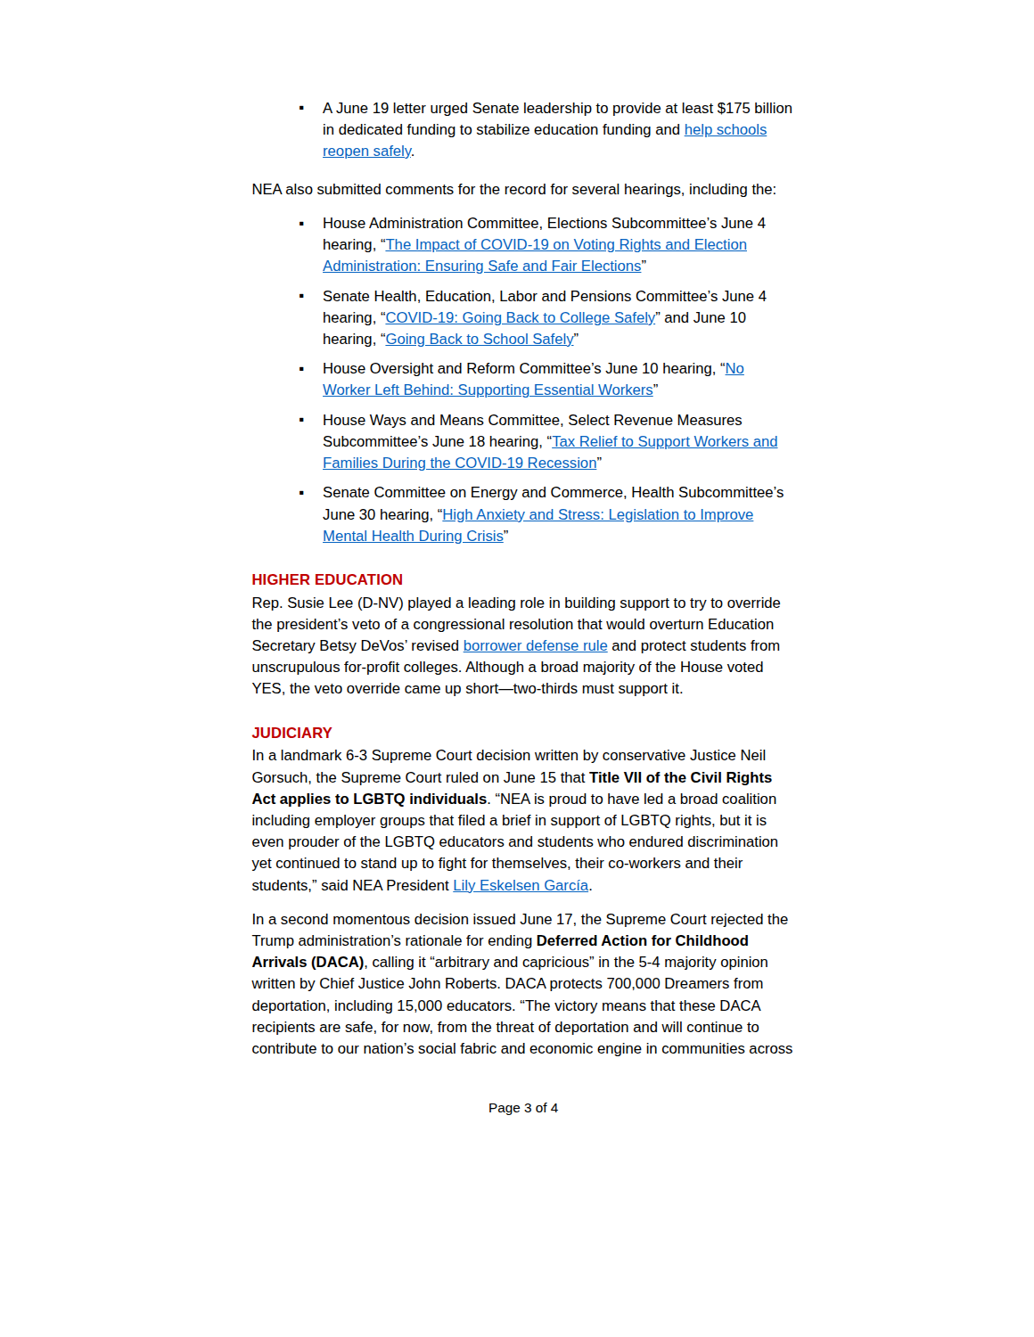A June 19 letter urged Senate leadership to provide at least $175 billion in dedicated funding to stabilize education funding and help schools reopen safely.
NEA also submitted comments for the record for several hearings, including the:
House Administration Committee, Elections Subcommittee’s June 4 hearing, “The Impact of COVID-19 on Voting Rights and Election Administration: Ensuring Safe and Fair Elections”
Senate Health, Education, Labor and Pensions Committee’s June 4 hearing, “COVID-19: Going Back to College Safely” and June 10 hearing, “Going Back to School Safely”
House Oversight and Reform Committee’s June 10 hearing, “No Worker Left Behind: Supporting Essential Workers”
House Ways and Means Committee, Select Revenue Measures Subcommittee’s June 18 hearing, “Tax Relief to Support Workers and Families During the COVID-19 Recession”
Senate Committee on Energy and Commerce, Health Subcommittee’s June 30 hearing, “High Anxiety and Stress: Legislation to Improve Mental Health During Crisis”
HIGHER EDUCATION
Rep. Susie Lee (D-NV) played a leading role in building support to try to override the president’s veto of a congressional resolution that would overturn Education Secretary Betsy DeVos’ revised borrower defense rule and protect students from unscrupulous for-profit colleges. Although a broad majority of the House voted YES, the veto override came up short—two-thirds must support it.
JUDICIARY
In a landmark 6-3 Supreme Court decision written by conservative Justice Neil Gorsuch, the Supreme Court ruled on June 15 that Title VII of the Civil Rights Act applies to LGBTQ individuals. “NEA is proud to have led a broad coalition including employer groups that filed a brief in support of LGBTQ rights, but it is even prouder of the LGBTQ educators and students who endured discrimination yet continued to stand up to fight for themselves, their co-workers and their students,” said NEA President Lily Eskelsen García.
In a second momentous decision issued June 17, the Supreme Court rejected the Trump administration’s rationale for ending Deferred Action for Childhood Arrivals (DACA), calling it “arbitrary and capricious” in the 5-4 majority opinion written by Chief Justice John Roberts. DACA protects 700,000 Dreamers from deportation, including 15,000 educators. “The victory means that these DACA recipients are safe, for now, from the threat of deportation and will continue to contribute to our nation’s social fabric and economic engine in communities across
Page 3 of 4